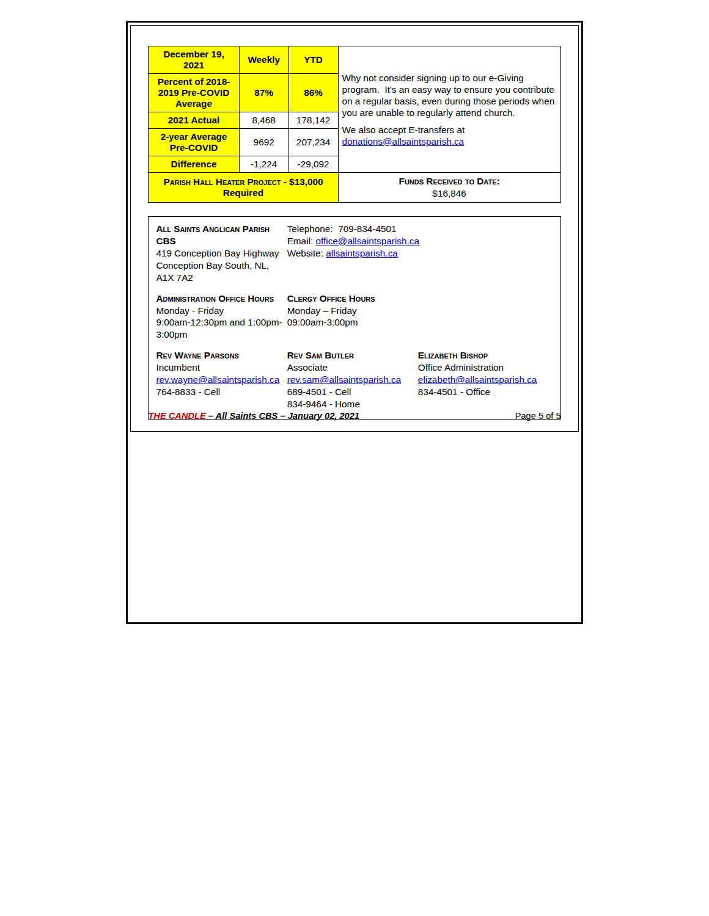| December 19, 2021 | Weekly | YTD | Why not consider signing up to our e-Giving program. It's an easy way to ensure you contribute on a regular basis, even during those periods when you are unable to regularly attend church. We also accept E-transfers at donations@allsaintsparish.ca |
| Percent of 2018-2019 Pre-COVID Average | 87% | 86% |
| 2021 Actual | 8,468 | 178,142 |
| 2-year Average Pre-COVID | 9692 | 207,234 |
| Difference | -1,224 | -29,092 |
| Parish Hall Heater Project - $ 13,000 Required | Funds Received to Date: $16,846 |
| All Saints Anglican Parish CBS 419 Conception Bay Highway Conception Bay South, NL, A1X 7A2 | Telephone: 709-834-4501 Email: office@allsaintsparish.ca Website: allsaintsparish.ca |
| Administration Office Hours Monday - Friday 9:00am-12:30pm and 1:00pm-3:00pm | Clergy Office Hours Monday – Friday 09:00am-3:00pm |
| Rev Wayne Parsons Incumbent rev.wayne@allsaintsparish.ca 764-8833 - Cell | Rev Sam Butler Associate rev.sam@allsaintsparish.ca 689-4501 - Cell 834-9464 - Home | Elizabeth Bishop Office Administration elizabeth@allsaintsparish.ca 834-4501 - Office |
THE CANDLE – All Saints CBS – January 02, 2021
Page 5 of 5